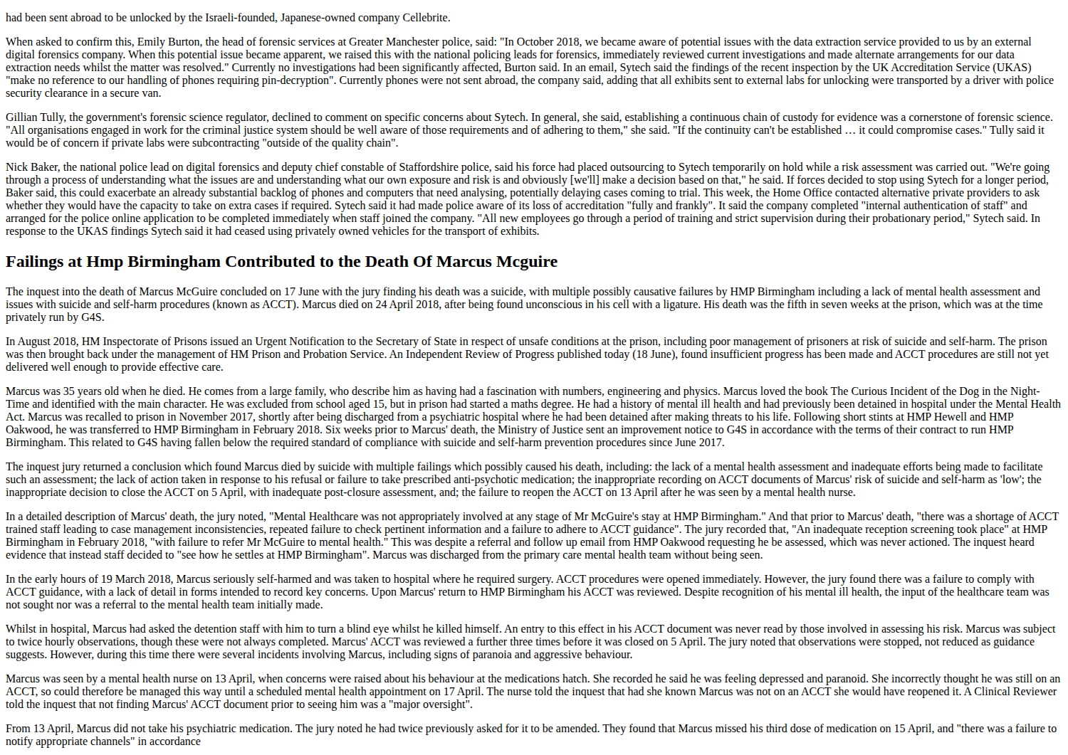had been sent abroad to be unlocked by the Israeli-founded, Japanese-owned company Cellebrite.
When asked to confirm this, Emily Burton, the head of forensic services at Greater Manchester police, said: "In October 2018, we became aware of potential issues with the data extraction service provided to us by an external digital forensics company. When this potential issue became apparent, we raised this with the national policing leads for forensics, immediately reviewed current investigations and made alternate arrangements for our data extraction needs whilst the matter was resolved." Currently no investigations had been significantly affected, Burton said. In an email, Sytech said the findings of the recent inspection by the UK Accreditation Service (UKAS) "make no reference to our handling of phones requiring pin-decryption". Currently phones were not sent abroad, the company said, adding that all exhibits sent to external labs for unlocking were transported by a driver with police security clearance in a secure van.
Gillian Tully, the government's forensic science regulator, declined to comment on specific concerns about Sytech. In general, she said, establishing a continuous chain of custody for evidence was a cornerstone of forensic science. "All organisations engaged in work for the criminal justice system should be well aware of those requirements and of adhering to them," she said. "If the continuity can't be established … it could compromise cases." Tully said it would be of concern if private labs were subcontracting "outside of the quality chain".
Nick Baker, the national police lead on digital forensics and deputy chief constable of Staffordshire police, said his force had placed outsourcing to Sytech temporarily on hold while a risk assessment was carried out. "We're going through a process of understanding what the issues are and understanding what our own exposure and risk is and obviously [we'll] make a decision based on that," he said. If forces decided to stop using Sytech for a longer period, Baker said, this could exacerbate an already substantial backlog of phones and computers that need analysing, potentially delaying cases coming to trial. This week, the Home Office contacted alternative private providers to ask whether they would have the capacity to take on extra cases if required. Sytech said it had made police aware of its loss of accreditation "fully and frankly". It said the company completed "internal authentication of staff" and arranged for the police online application to be completed immediately when staff joined the company. "All new employees go through a period of training and strict supervision during their probationary period," Sytech said. In response to the UKAS findings Sytech said it had ceased using privately owned vehicles for the transport of exhibits.
Failings at Hmp Birmingham Contributed to the Death Of Marcus Mcguire
The inquest into the death of Marcus McGuire concluded on 17 June with the jury finding his death was a suicide, with multiple possibly causative failures by HMP Birmingham including a lack of mental health assessment and issues with suicide and self-harm procedures (known as ACCT). Marcus died on 24 April 2018, after being found unconscious in his cell with a ligature. His death was the fifth in seven weeks at the prison, which was at the time privately run by G4S.
In August 2018, HM Inspectorate of Prisons issued an Urgent Notification to the Secretary of State in respect of unsafe conditions at the prison, including poor management of prisoners at risk of suicide and self-harm. The prison was then brought back under the management of HM Prison and Probation Service. An Independent Review of Progress published today (18 June), found insufficient progress has been made and ACCT procedures are still not yet delivered well enough to provide effective care.
Marcus was 35 years old when he died. He comes from a large family, who describe him as having had a fascination with numbers, engineering and physics. Marcus loved the book The Curious Incident of the Dog in the Night-Time and identified with the main character. He was excluded from school aged 15, but in prison had started a maths degree. He had a history of mental ill health and had previously been detained in hospital under the Mental Health Act. Marcus was recalled to prison in November 2017, shortly after being discharged from a psychiatric hospital where he had been detained after making threats to his life. Following short stints at HMP Hewell and HMP Oakwood, he was transferred to HMP Birmingham in February 2018. Six weeks prior to Marcus' death, the Ministry of Justice sent an improvement notice to G4S in accordance with the terms of their contract to run HMP Birmingham. This related to G4S having fallen below the required standard of compliance with suicide and self-harm prevention procedures since June 2017.
The inquest jury returned a conclusion which found Marcus died by suicide with multiple failings which possibly caused his death, including: the lack of a mental health assessment and inadequate efforts being made to facilitate such an assessment; the lack of action taken in response to his refusal or failure to take prescribed anti-psychotic medication; the inappropriate recording on ACCT documents of Marcus' risk of suicide and self-harm as 'low'; the inappropriate decision to close the ACCT on 5 April, with inadequate post-closure assessment, and; the failure to reopen the ACCT on 13 April after he was seen by a mental health nurse.
In a detailed description of Marcus' death, the jury noted, "Mental Healthcare was not appropriately involved at any stage of Mr McGuire's stay at HMP Birmingham." And that prior to Marcus' death, "there was a shortage of ACCT trained staff leading to case management inconsistencies, repeated failure to check pertinent information and a failure to adhere to ACCT guidance". The jury recorded that, "An inadequate reception screening took place" at HMP Birmingham in February 2018, "with failure to refer Mr McGuire to mental health." This was despite a referral and follow up email from HMP Oakwood requesting he be assessed, which was never actioned. The inquest heard evidence that instead staff decided to "see how he settles at HMP Birmingham". Marcus was discharged from the primary care mental health team without being seen.
In the early hours of 19 March 2018, Marcus seriously self-harmed and was taken to hospital where he required surgery. ACCT procedures were opened immediately. However, the jury found there was a failure to comply with ACCT guidance, with a lack of detail in forms intended to record key concerns. Upon Marcus' return to HMP Birmingham his ACCT was reviewed. Despite recognition of his mental ill health, the input of the healthcare team was not sought nor was a referral to the mental health team initially made.
Whilst in hospital, Marcus had asked the detention staff with him to turn a blind eye whilst he killed himself. An entry to this effect in his ACCT document was never read by those involved in assessing his risk. Marcus was subject to twice hourly observations, though these were not always completed. Marcus' ACCT was reviewed a further three times before it was closed on 5 April. The jury noted that observations were stopped, not reduced as guidance suggests. However, during this time there were several incidents involving Marcus, including signs of paranoia and aggressive behaviour.
Marcus was seen by a mental health nurse on 13 April, when concerns were raised about his behaviour at the medications hatch. She recorded he said he was feeling depressed and paranoid. She incorrectly thought he was still on an ACCT, so could therefore be managed this way until a scheduled mental health appointment on 17 April. The nurse told the inquest that had she known Marcus was not on an ACCT she would have reopened it. A Clinical Reviewer told the inquest that not finding Marcus' ACCT document prior to seeing him was a "major oversight".
From 13 April, Marcus did not take his psychiatric medication. The jury noted he had twice previously asked for it to be amended. They found that Marcus missed his third dose of medication on 15 April, and "there was a failure to notify appropriate channels" in accordance